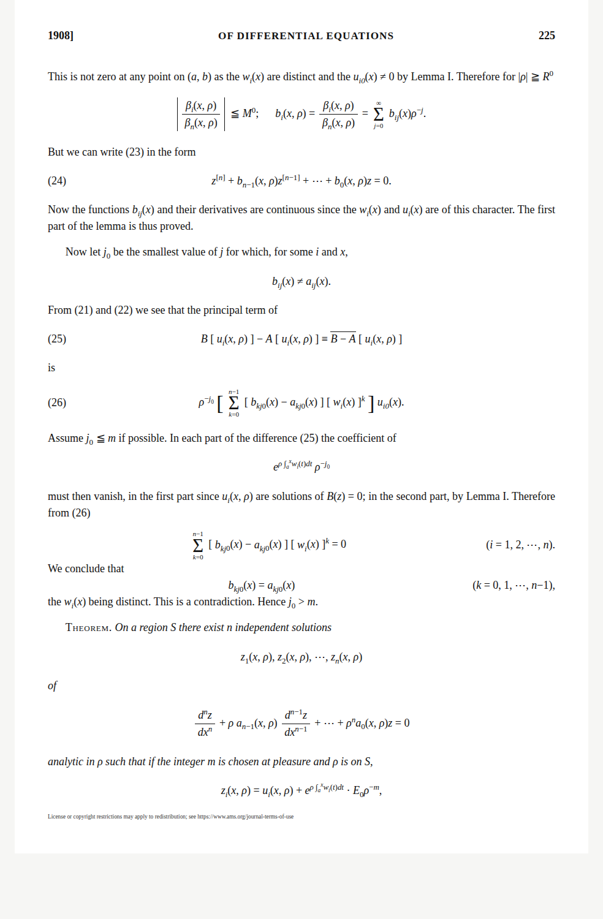1908] of differential equations 225
This is not zero at any point on (a, b) as the wi(x) are distinct and the ui0(x) ≠ 0 by Lemma I. Therefore for |ρ| ≧ R0
βi(x, ρ) βn(x, ρ) ≦ M0; bi(x, ρ) = βi(x, ρ) βn(x, ρ) = ∞Σj=0 bij(x)ρ−j.
But we can write (23) in the form
(24) z[n] + bn−1(x, ρ)z[n−1] + ⋯ + b0(x, ρ)z = 0.
Now the functions bij(x) and their derivatives are continuous since the wi(x) and ui(x) are of this character. The first part of the lemma is thus proved.
Now let j0 be the smallest value of j for which, for some i and x,
bij(x) ≠ aij(x).
From (21) and (22) we see that the principal term of
(25) B [ ui(x, ρ) ] − A [ ui(x, ρ) ] ≡ B − A [ ui(x, ρ) ]
is
(26) ρ−j0 [ n−1 Σk=0 [ bkj0(x) − akj0(x) ] [ wi(x) ]k ] ui0(x).
Assume j0 ≦ m if possible. In each part of the difference (25) the coefficient of
eρ ∫axwi(t)dt ρ−j0
must then vanish, in the first part since ui(x, ρ) are solutions of B(z) = 0; in the second part, by Lemma I. Therefore from (26)
n−1 Σk=0 [ bkj0(x) − akj0(x) ] [ wi(x) ]k = 0 (i = 1, 2, ⋯, n).
We conclude that
bkj0(x) = akj0(x) (k = 0, 1, ⋯, n−1),
the wi(x) being distinct. This is a contradiction. Hence j0 > m.
Theorem. On a region S there exist n independent solutions
z1(x, ρ), z2(x, ρ), ⋯, zn(x, ρ)
of
dnz dxn + ρ an−1(x, ρ) dn−1z dxn−1 + ⋯ + ρna0(x, ρ)z = 0
analytic in ρ such that if the integer m is chosen at pleasure and ρ is on S,
zi(x, ρ) = ui(x, ρ) + eρ ∫axwi(t)dt · E0ρ−m,
License or copyright restrictions may apply to redistribution; see https://www.ams.org/journal-terms-of-use